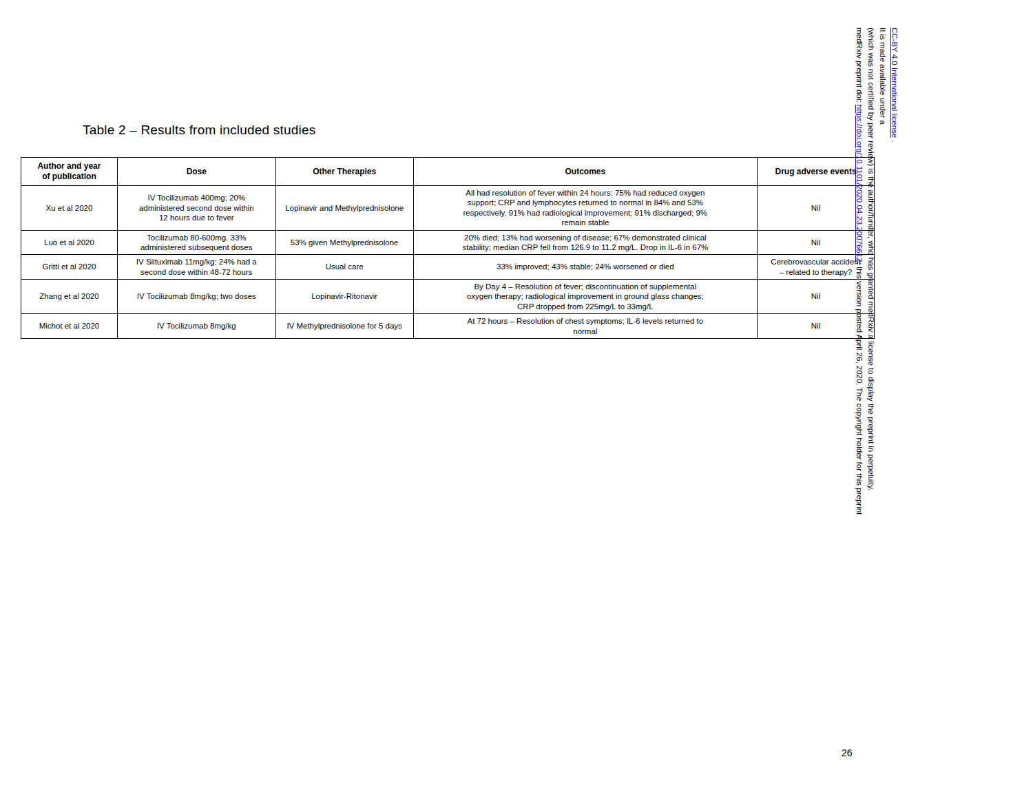medRxiv preprint doi: https://doi.org/10.1101/2020.04.23.20076612; this version posted April 26, 2020. The copyright holder for this preprint
(which was not certified by peer review) is the author/funder, who has granted medRxiv a license to display the preprint in perpetuity.
It is made available under a
CC-BY 4.0 International license .
Table 2 – Results from included studies
| Author and year of publication | Dose | Other Therapies | Outcomes | Drug adverse events |
| --- | --- | --- | --- | --- |
| Xu et al 2020 | IV Tocilizumab 400mg; 20% administered second dose within 12 hours due to fever | Lopinavir and Methylprednisolone | All had resolution of fever within 24 hours; 75% had reduced oxygen support; CRP and lymphocytes returned to normal in 84% and 53% respectively. 91% had radiological improvement; 91% discharged; 9% remain stable | Nil |
| Luo et al 2020 | Tocilizumab 80-600mg. 33% administered subsequent doses | 53% given Methylprednisolone | 20% died; 13% had worsening of disease; 67% demonstrated clinical stability; median CRP fell from 126.9 to 11.2 mg/L. Drop in IL-6 in 67% | Nil |
| Gritti et al 2020 | IV Siltuximab 11mg/kg; 24% had a second dose within 48-72 hours | Usual care | 33% improved; 43% stable; 24% worsened or died | Cerebrovascular accident – related to therapy? |
| Zhang et al 2020 | IV Tocilizumab 8mg/kg; two doses | Lopinavir-Ritonavir | By Day 4 – Resolution of fever; discontinuation of supplemental oxygen therapy; radiological improvement in ground glass changes; CRP dropped from 225mg/L to 33mg/L | Nil |
| Michot et al 2020 | IV Tocilizumab 8mg/kg | IV Methylprednisolone for 5 days | At 72 hours – Resolution of chest symptoms; IL-6 levels returned to normal | Nil |
26